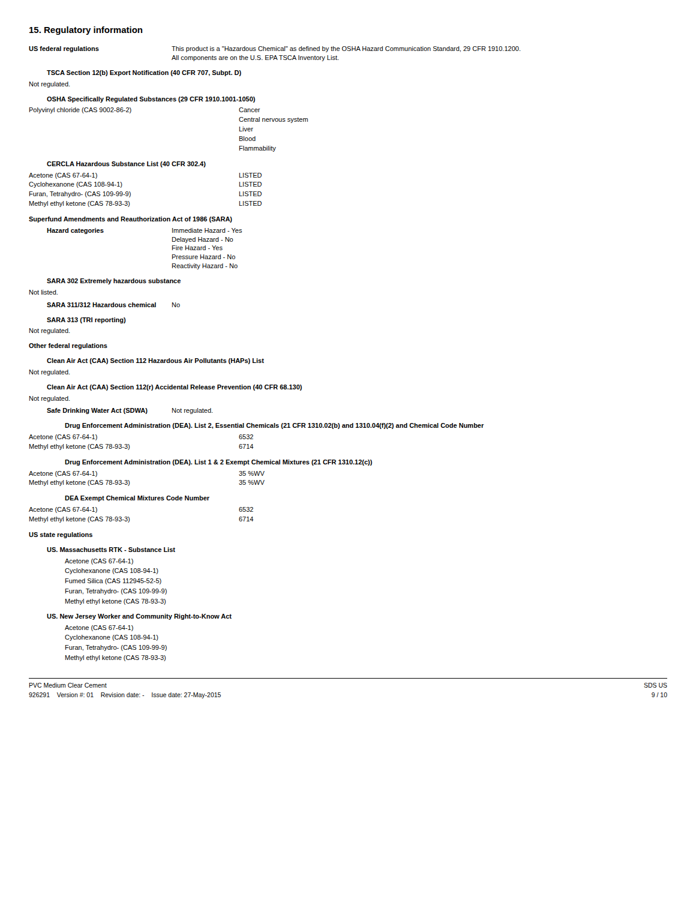15. Regulatory information
US federal regulations
This product is a "Hazardous Chemical" as defined by the OSHA Hazard Communication Standard, 29 CFR 1910.1200.
All components are on the U.S. EPA TSCA Inventory List.
TSCA Section 12(b) Export Notification (40 CFR 707, Subpt. D)
Not regulated.
OSHA Specifically Regulated Substances (29 CFR 1910.1001-1050)
| Polyvinyl chloride (CAS 9002-86-2) | Cancer |
| | Central nervous system |
| | Liver |
| | Blood |
| | Flammability |
CERCLA Hazardous Substance List (40 CFR 302.4)
| Acetone (CAS 67-64-1) | LISTED |
| Cyclohexanone (CAS 108-94-1) | LISTED |
| Furan, Tetrahydro- (CAS 109-99-9) | LISTED |
| Methyl ethyl ketone (CAS 78-93-3) | LISTED |
Superfund Amendments and Reauthorization Act of 1986 (SARA)
Hazard categories
Immediate Hazard - Yes
Delayed Hazard - No
Fire Hazard - Yes
Pressure Hazard - No
Reactivity Hazard - No
SARA 302 Extremely hazardous substance
Not listed.
SARA 311/312 Hazardous chemical
No
SARA 313 (TRI reporting)
Not regulated.
Other federal regulations
Clean Air Act (CAA) Section 112 Hazardous Air Pollutants (HAPs) List
Not regulated.
Clean Air Act (CAA) Section 112(r) Accidental Release Prevention (40 CFR 68.130)
Not regulated.
Safe Drinking Water Act (SDWA)
Not regulated.
Drug Enforcement Administration (DEA). List 2, Essential Chemicals (21 CFR 1310.02(b) and 1310.04(f)(2) and Chemical Code Number
| Acetone (CAS 67-64-1) | 6532 |
| Methyl ethyl ketone (CAS 78-93-3) | 6714 |
Drug Enforcement Administration (DEA). List 1 & 2 Exempt Chemical Mixtures (21 CFR 1310.12(c))
| Acetone (CAS 67-64-1) | 35 %WV |
| Methyl ethyl ketone (CAS 78-93-3) | 35 %WV |
DEA Exempt Chemical Mixtures Code Number
| Acetone (CAS 67-64-1) | 6532 |
| Methyl ethyl ketone (CAS 78-93-3) | 6714 |
US state regulations
US. Massachusetts RTK - Substance List
Acetone (CAS 67-64-1)
Cyclohexanone (CAS 108-94-1)
Fumed Silica (CAS 112945-52-5)
Furan, Tetrahydro- (CAS 109-99-9)
Methyl ethyl ketone (CAS 78-93-3)
US. New Jersey Worker and Community Right-to-Know Act
Acetone (CAS 67-64-1)
Cyclohexanone (CAS 108-94-1)
Furan, Tetrahydro- (CAS 109-99-9)
Methyl ethyl ketone (CAS 78-93-3)
PVC Medium Clear Cement
SDS US
926291 Version #: 01 Revision date: - Issue date: 27-May-2015
9 / 10